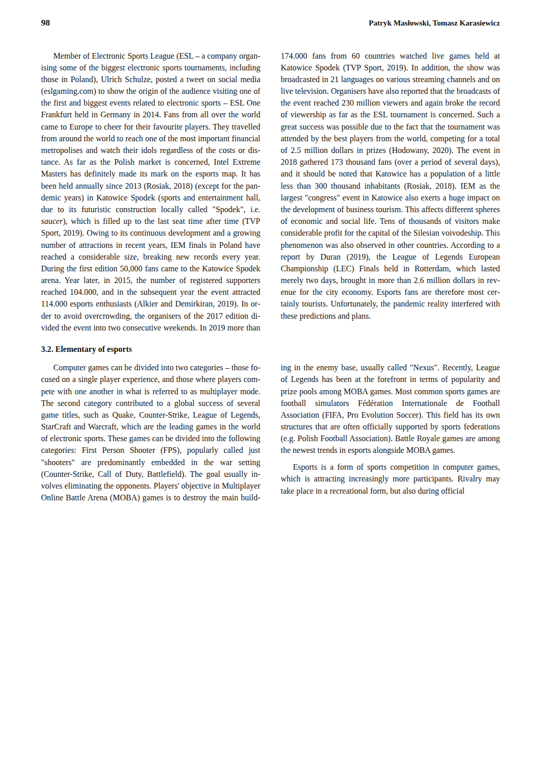98 Patryk Masłowski, Tomasz Karasiewicz
Member of Electronic Sports League (ESL – a company organising some of the biggest electronic sports tournaments, including those in Poland), Ulrich Schulze, posted a tweet on social media (eslgaming.com) to show the origin of the audience visiting one of the first and biggest events related to electronic sports – ESL One Frankfurt held in Germany in 2014. Fans from all over the world came to Europe to cheer for their favourite players. They travelled from around the world to reach one of the most important financial metropolises and watch their idols regardless of the costs or distance. As far as the Polish market is concerned, Intel Extreme Masters has definitely made its mark on the esports map. It has been held annually since 2013 (Rosiak, 2018) (except for the pandemic years) in Katowice Spodek (sports and entertainment hall, due to its futuristic construction locally called "Spodek", i.e. saucer), which is filled up to the last seat time after time (TVP Sport, 2019). Owing to its continuous development and a growing number of attractions in recent years, IEM finals in Poland have reached a considerable size, breaking new records every year. During the first edition 50,000 fans came to the Katowice Spodek arena. Year later, in 2015, the number of registered supporters reached 104.000, and in the subsequent year the event attracted 114.000 esports enthusiasts (Alkier and Demirkiran, 2019). In order to avoid overcrowding, the organisers of the 2017 edition divided the event into two consecutive weekends. In 2019 more than 174.000 fans from 60 countries watched live games held at Katowice Spodek (TVP Sport, 2019). In addition, the show was broadcasted in 21 languages on various streaming channels and on live television. Organisers have also reported that the broadcasts of the event reached 230 million viewers and again broke the record of viewership as far as the ESL tournament is concerned. Such a great success was possible due to the fact that the tournament was attended by the best players from the world, competing for a total of 2.5 million dollars in prizes (Hodowany, 2020). The event in 2018 gathered 173 thousand fans (over a period of several days), and it should be noted that Katowice has a population of a little less than 300 thousand inhabitants (Rosiak, 2018). IEM as the largest "congress" event in Katowice also exerts a huge impact on the development of business tourism. This affects different spheres of economic and social life. Tens of thousands of visitors make considerable profit for the capital of the Silesian voivodeship. This phenomenon was also observed in other countries. According to a report by Duran (2019), the League of Legends European Championship (LEC) Finals held in Rotterdam, which lasted merely two days, brought in more than 2.6 million dollars in revenue for the city economy. Esports fans are therefore most certainly tourists. Unfortunately, the pandemic reality interfered with these predictions and plans.
3.2. Elementary of esports
Computer games can be divided into two categories – those focused on a single player experience, and those where players compete with one another in what is referred to as multiplayer mode. The second category contributed to a global success of several game titles, such as Quake, Counter-Strike, League of Legends, StarCraft and Warcraft, which are the leading games in the world of electronic sports. These games can be divided into the following categories: First Person Shooter (FPS), popularly called just "shooters" are predominantly embedded in the war setting (Counter-Strike, Call of Duty, Battlefield). The goal usually involves eliminating the opponents. Players' objective in Multiplayer Online Battle Arena (MOBA) games is to destroy the main building in the enemy base, usually called "Nexus". Recently, League of Legends has been at the forefront in terms of popularity and prize pools among MOBA games. Most common sports games are football simulators Fédération Internationale de Football Association (FIFA, Pro Evolution Soccer). This field has its own structures that are often officially supported by sports federations (e.g. Polish Football Association). Battle Royale games are among the newest trends in esports alongside MOBA games.
Esports is a form of sports competition in computer games, which is attracting increasingly more participants. Rivalry may take place in a recreational form, but also during official